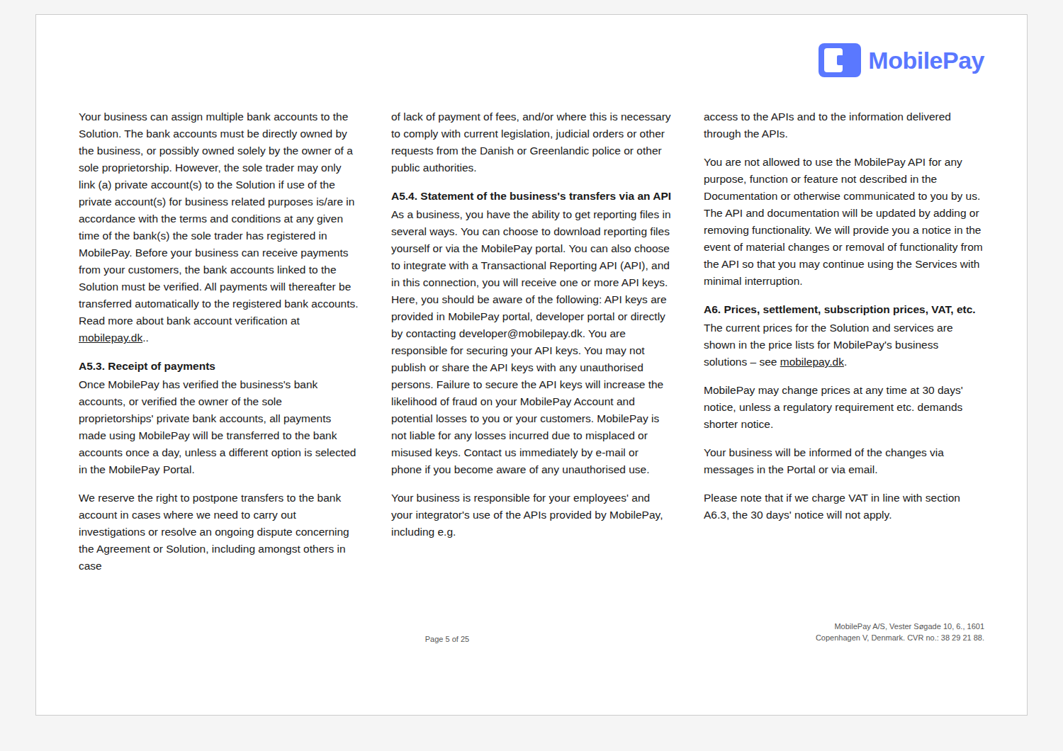MobilePay
Your business can assign multiple bank accounts to the Solution. The bank accounts must be directly owned by the business, or possibly owned solely by the owner of a sole proprietorship. However, the sole trader may only link (a) private account(s) to the Solution if use of the private account(s) for business related purposes is/are in accordance with the terms and conditions at any given time of the bank(s) the sole trader has registered in MobilePay. Before your business can receive payments from your customers, the bank accounts linked to the Solution must be verified. All payments will thereafter be transferred automatically to the registered bank accounts.
Read more about bank account verification at mobilepay.dk..
A5.3. Receipt of payments
Once MobilePay has verified the business's bank accounts, or verified the owner of the sole proprietorships' private bank accounts, all payments made using MobilePay will be transferred to the bank accounts once a day, unless a different option is selected in the MobilePay Portal.
We reserve the right to postpone transfers to the bank account in cases where we need to carry out investigations or resolve an ongoing dispute concerning the Agreement or Solution, including amongst others in case
of lack of payment of fees, and/or where this is necessary to comply with current legislation, judicial orders or other requests from the Danish or Greenlandic police or other public authorities.
A5.4. Statement of the business's transfers via an API
As a business, you have the ability to get reporting files in several ways. You can choose to download reporting files yourself or via the MobilePay portal. You can also choose to integrate with a Transactional Reporting API (API), and in this connection, you will receive one or more API keys. Here, you should be aware of the following: API keys are provided in MobilePay portal, developer portal or directly by contacting developer@mobilepay.dk. You are responsible for securing your API keys. You may not publish or share the API keys with any unauthorised persons. Failure to secure the API keys will increase the likelihood of fraud on your MobilePay Account and potential losses to you or your customers. MobilePay is not liable for any losses incurred due to misplaced or misused keys. Contact us immediately by e-mail or phone if you become aware of any unauthorised use.
Your business is responsible for your employees' and your integrator's use of the APIs provided by MobilePay, including e.g.
access to the APIs and to the information delivered through the APIs.
You are not allowed to use the MobilePay API for any purpose, function or feature not described in the Documentation or otherwise communicated to you by us. The API and documentation will be updated by adding or removing functionality. We will provide you a notice in the event of material changes or removal of functionality from the API so that you may continue using the Services with minimal interruption.
A6. Prices, settlement, subscription prices, VAT, etc.
The current prices for the Solution and services are shown in the price lists for MobilePay's business solutions – see mobilepay.dk.
MobilePay may change prices at any time at 30 days' notice, unless a regulatory requirement etc. demands shorter notice.
Your business will be informed of the changes via messages in the Portal or via email.
Please note that if we charge VAT in line with section A6.3, the 30 days' notice will not apply.
Page 5 of 25
MobilePay A/S, Vester Søgade 10, 6., 1601
Copenhagen V, Denmark. CVR no.: 38 29 21 88.